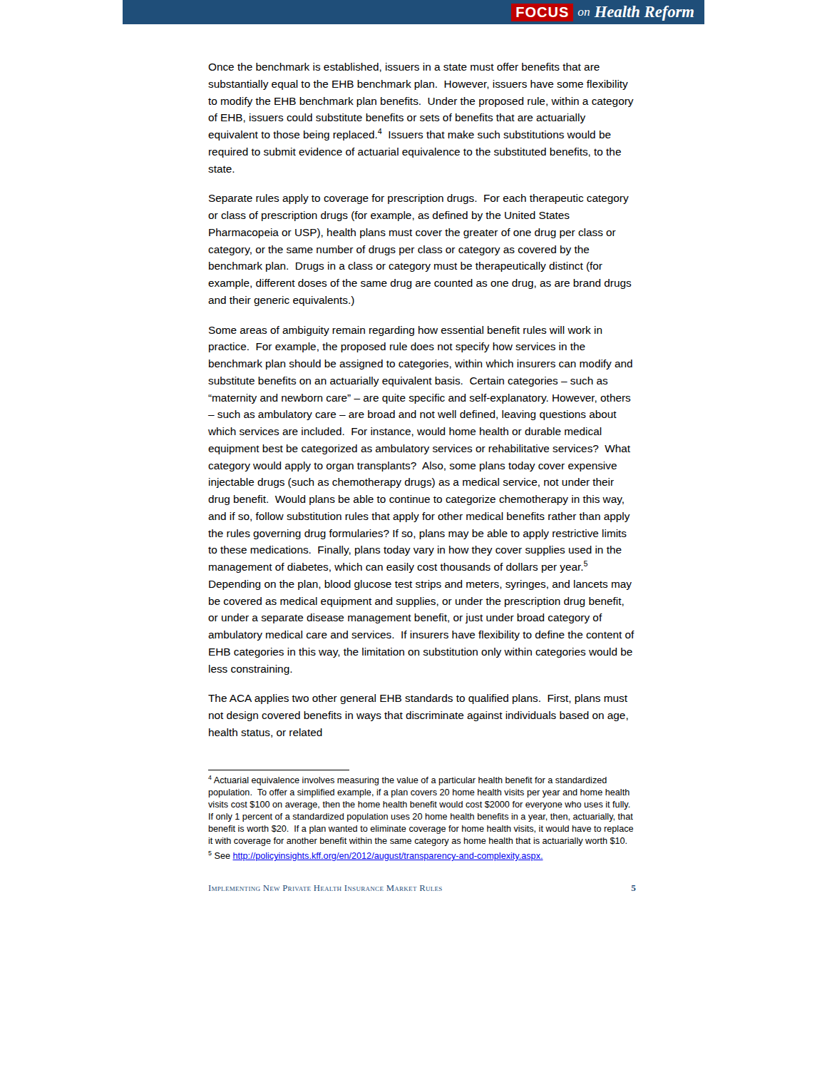FOCUS on Health Reform
Once the benchmark is established, issuers in a state must offer benefits that are substantially equal to the EHB benchmark plan. However, issuers have some flexibility to modify the EHB benchmark plan benefits. Under the proposed rule, within a category of EHB, issuers could substitute benefits or sets of benefits that are actuarially equivalent to those being replaced.4 Issuers that make such substitutions would be required to submit evidence of actuarial equivalence to the substituted benefits, to the state.
Separate rules apply to coverage for prescription drugs. For each therapeutic category or class of prescription drugs (for example, as defined by the United States Pharmacopeia or USP), health plans must cover the greater of one drug per class or category, or the same number of drugs per class or category as covered by the benchmark plan. Drugs in a class or category must be therapeutically distinct (for example, different doses of the same drug are counted as one drug, as are brand drugs and their generic equivalents.)
Some areas of ambiguity remain regarding how essential benefit rules will work in practice. For example, the proposed rule does not specify how services in the benchmark plan should be assigned to categories, within which insurers can modify and substitute benefits on an actuarially equivalent basis. Certain categories – such as “maternity and newborn care” – are quite specific and self-explanatory. However, others – such as ambulatory care – are broad and not well defined, leaving questions about which services are included. For instance, would home health or durable medical equipment best be categorized as ambulatory services or rehabilitative services? What category would apply to organ transplants? Also, some plans today cover expensive injectable drugs (such as chemotherapy drugs) as a medical service, not under their drug benefit. Would plans be able to continue to categorize chemotherapy in this way, and if so, follow substitution rules that apply for other medical benefits rather than apply the rules governing drug formularies? If so, plans may be able to apply restrictive limits to these medications. Finally, plans today vary in how they cover supplies used in the management of diabetes, which can easily cost thousands of dollars per year.5 Depending on the plan, blood glucose test strips and meters, syringes, and lancets may be covered as medical equipment and supplies, or under the prescription drug benefit, or under a separate disease management benefit, or just under broad category of ambulatory medical care and services. If insurers have flexibility to define the content of EHB categories in this way, the limitation on substitution only within categories would be less constraining.
The ACA applies two other general EHB standards to qualified plans. First, plans must not design covered benefits in ways that discriminate against individuals based on age, health status, or related
4 Actuarial equivalence involves measuring the value of a particular health benefit for a standardized population. To offer a simplified example, if a plan covers 20 home health visits per year and home health visits cost $100 on average, then the home health benefit would cost $2000 for everyone who uses it fully. If only 1 percent of a standardized population uses 20 home health benefits in a year, then, actuarially, that benefit is worth $20. If a plan wanted to eliminate coverage for home health visits, it would have to replace it with coverage for another benefit within the same category as home health that is actuarially worth $10.
5 See http://policyinsights.kff.org/en/2012/august/transparency-and-complexity.aspx.
Implementing New Private Health Insurance Market Rules 5